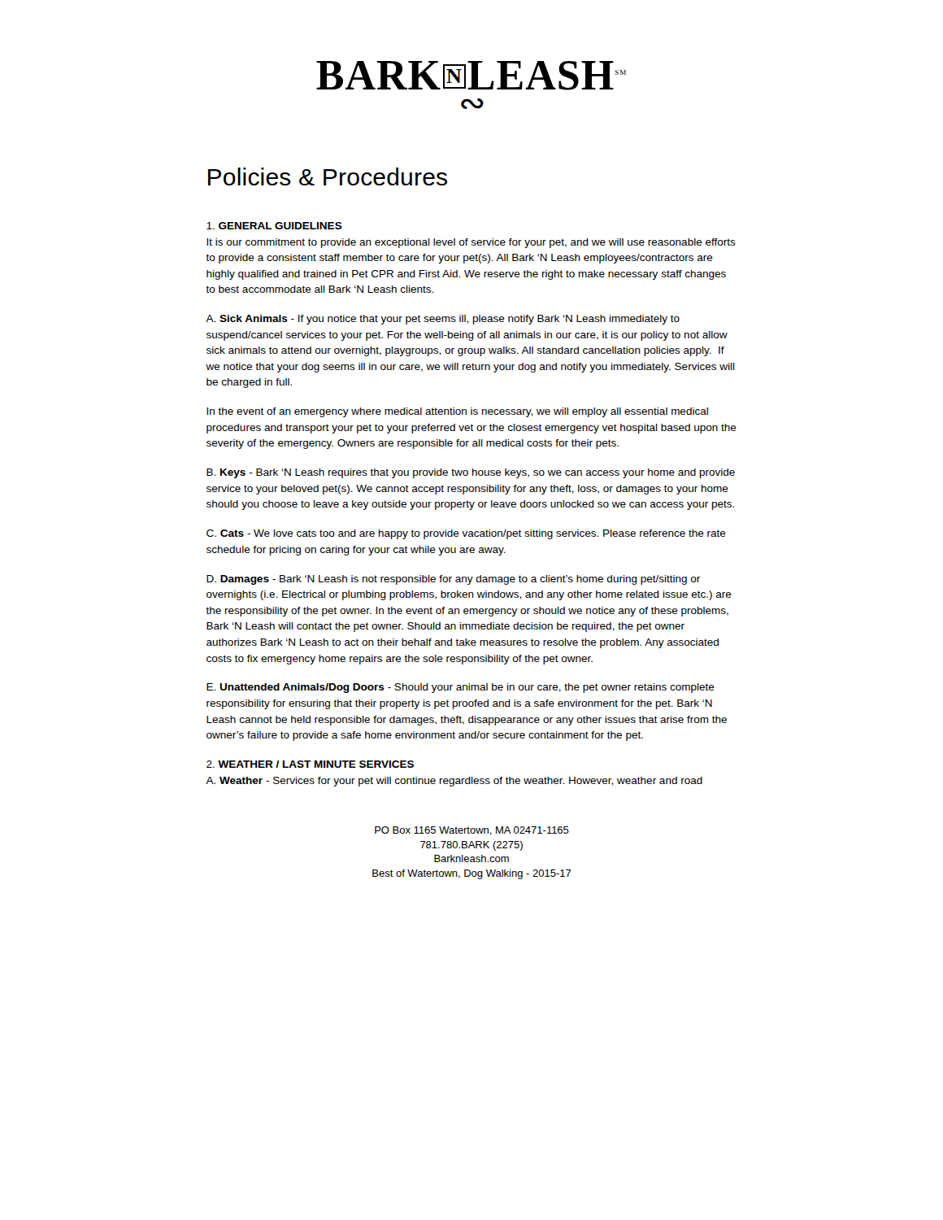BARKNLEASHSM
∾
SM
Policies & Procedures
1. GENERAL GUIDELINES
It is our commitment to provide an exceptional level of service for your pet, and we will use reasonable efforts to provide a consistent staff member to care for your pet(s). All Bark ‘N Leash employees/contractors are highly qualified and trained in Pet CPR and First Aid. We reserve the right to make necessary staff changes to best accommodate all Bark ‘N Leash clients.
A. Sick Animals - If you notice that your pet seems ill, please notify Bark ‘N Leash immediately to suspend/cancel services to your pet. For the well-being of all animals in our care, it is our policy to not allow sick animals to attend our overnight, playgroups, or group walks. All standard cancellation policies apply. If we notice that your dog seems ill in our care, we will return your dog and notify you immediately. Services will be charged in full.
In the event of an emergency where medical attention is necessary, we will employ all essential medical procedures and transport your pet to your preferred vet or the closest emergency vet hospital based upon the severity of the emergency. Owners are responsible for all medical costs for their pets.
B. Keys - Bark ‘N Leash requires that you provide two house keys, so we can access your home and provide service to your beloved pet(s). We cannot accept responsibility for any theft, loss, or damages to your home should you choose to leave a key outside your property or leave doors unlocked so we can access your pets.
C. Cats - We love cats too and are happy to provide vacation/pet sitting services. Please reference the rate schedule for pricing on caring for your cat while you are away.
D. Damages - Bark ‘N Leash is not responsible for any damage to a client’s home during pet/sitting or overnights (i.e. Electrical or plumbing problems, broken windows, and any other home related issue etc.) are the responsibility of the pet owner. In the event of an emergency or should we notice any of these problems, Bark ‘N Leash will contact the pet owner. Should an immediate decision be required, the pet owner authorizes Bark ‘N Leash to act on their behalf and take measures to resolve the problem. Any associated costs to fix emergency home repairs are the sole responsibility of the pet owner.
E. Unattended Animals/Dog Doors - Should your animal be in our care, the pet owner retains complete responsibility for ensuring that their property is pet proofed and is a safe environment for the pet. Bark ‘N Leash cannot be held responsible for damages, theft, disappearance or any other issues that arise from the owner’s failure to provide a safe home environment and/or secure containment for the pet.
2. WEATHER / LAST MINUTE SERVICES
A. Weather - Services for your pet will continue regardless of the weather. However, weather and road
PO Box 1165 Watertown, MA 02471-1165
781.780.BARK (2275)
Barknleash.com
Best of Watertown, Dog Walking - 2015-17